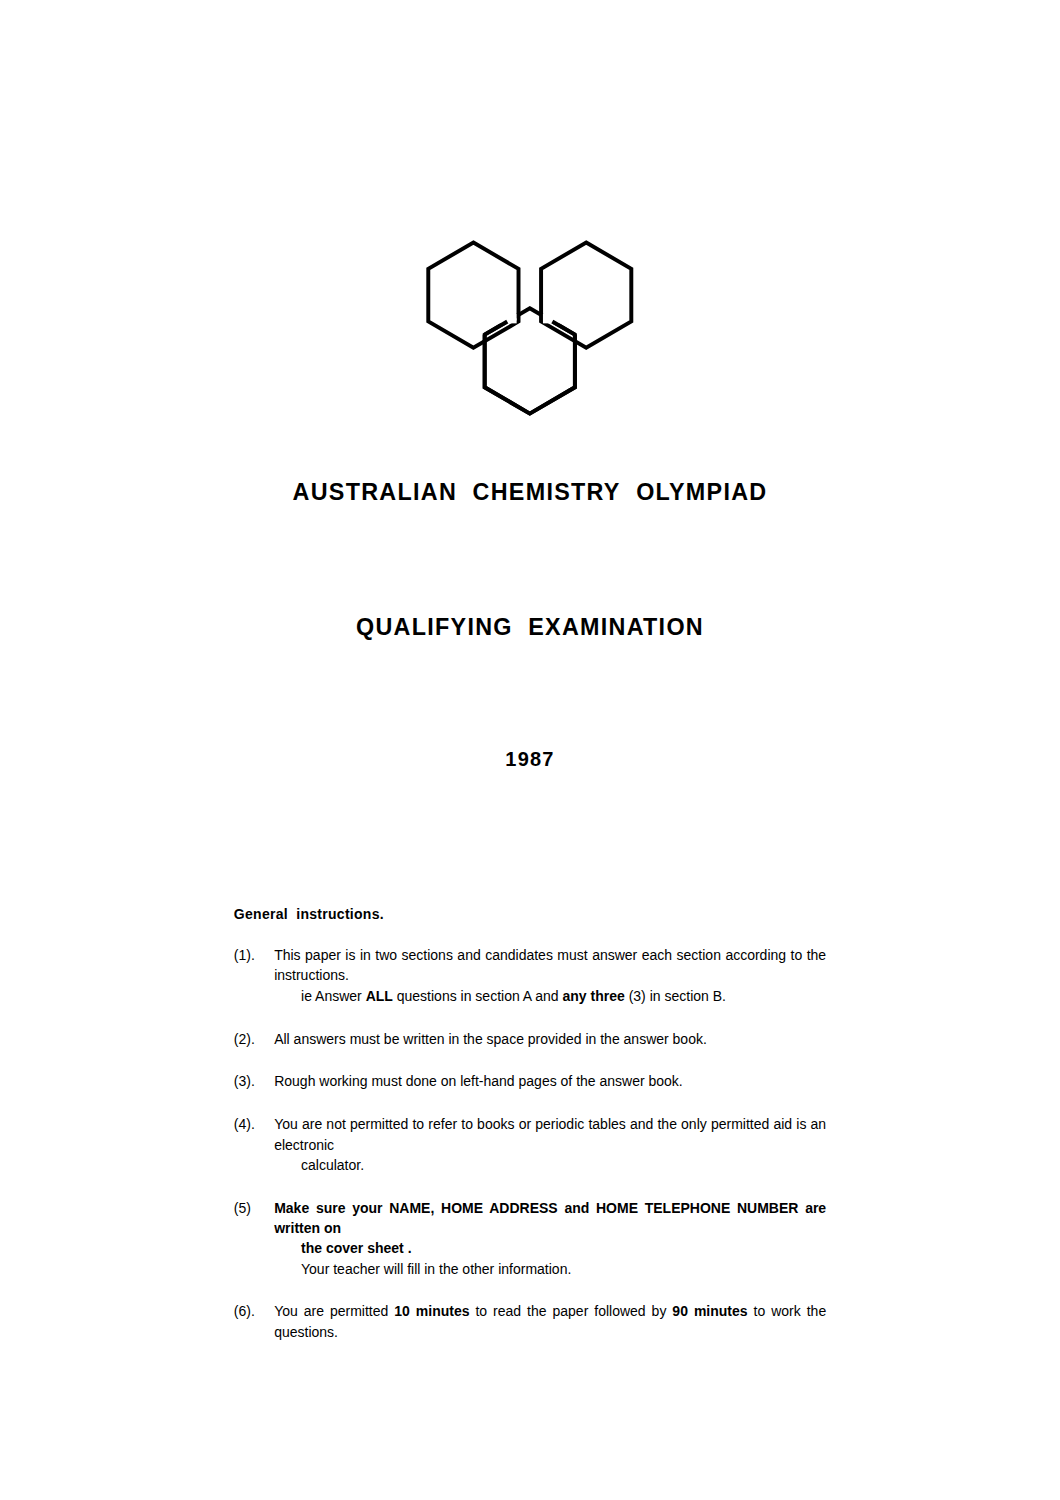AUSTRALIAN CHEMISTRY OLYMPIAD
QUALIFYING EXAMINATION
1987
General instructions.
(1). This paper is in two sections and candidates must answer each section according to the instructions. ie Answer ALL questions in section A and any three (3) in section B.
(2). All answers must be written in the space provided in the answer book.
(3). Rough working must done on left-hand pages of the answer book.
(4). You are not permitted to refer to books or periodic tables and the only permitted aid is an electronic calculator.
(5) Make sure your NAME, HOME ADDRESS and HOME TELEPHONE NUMBER are written on the cover sheet . Your teacher will fill in the other information.
(6). You are permitted 10 minutes to read the paper followed by 90 minutes to work the questions.